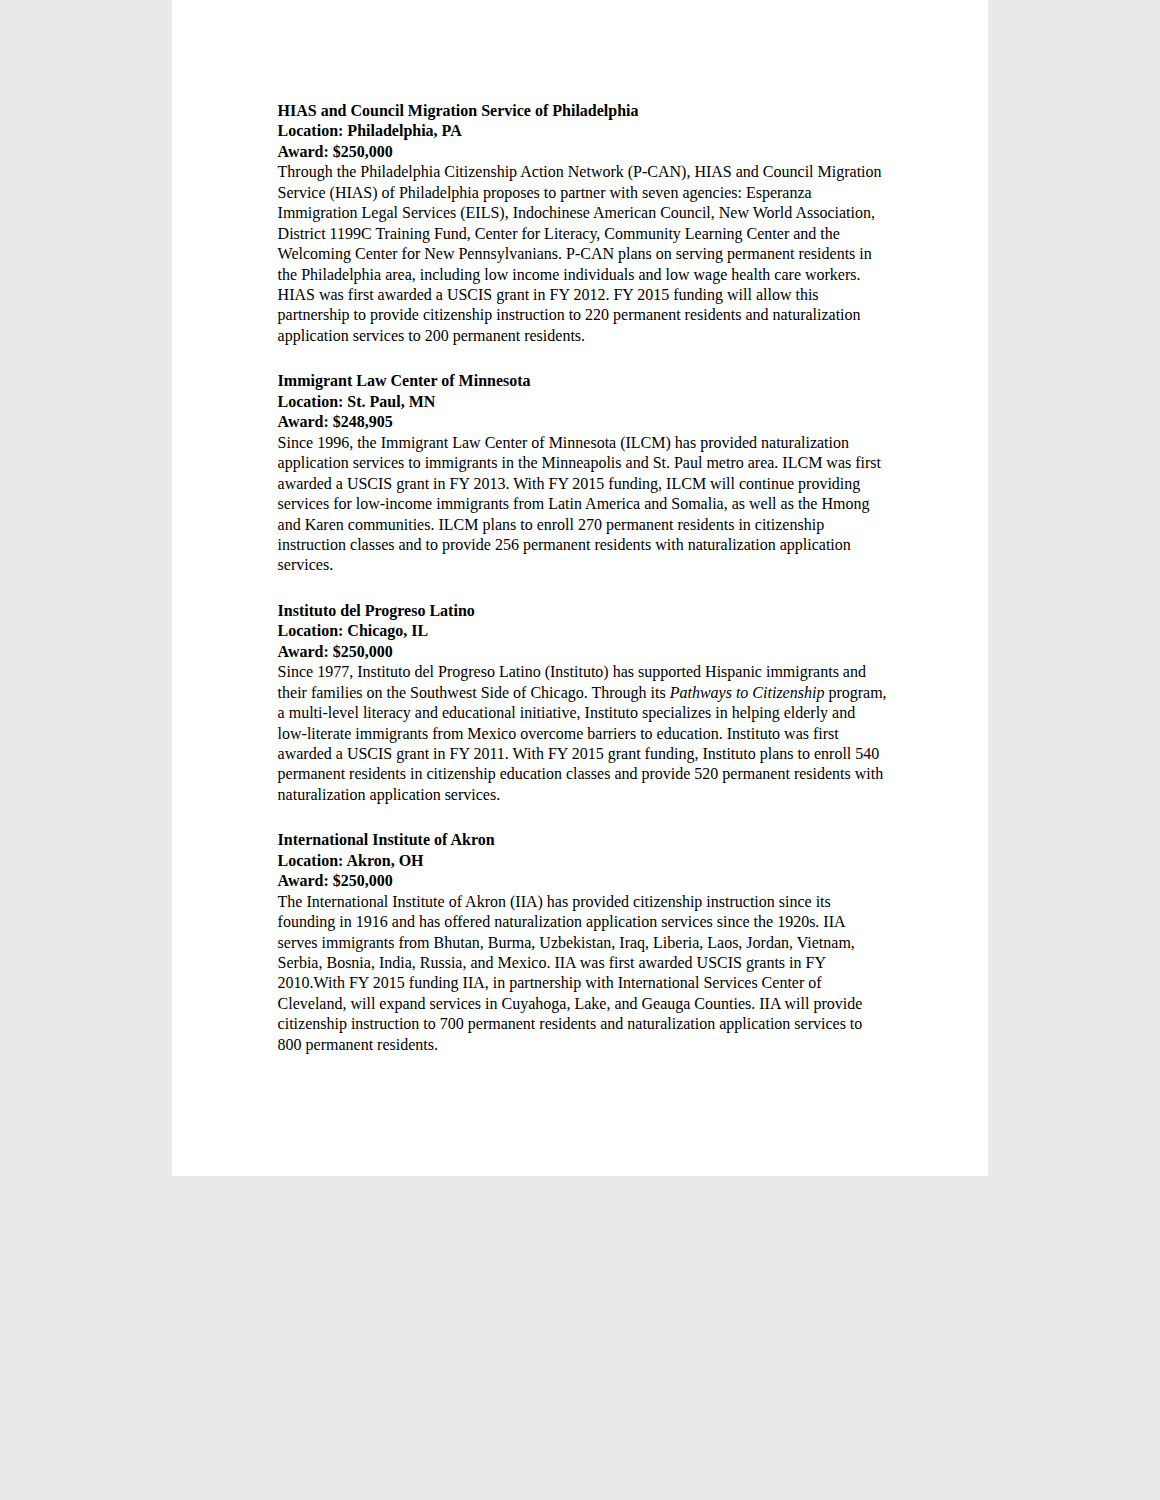HIAS and Council Migration Service of Philadelphia
Location: Philadelphia, PA
Award: $250,000
Through the Philadelphia Citizenship Action Network (P-CAN), HIAS and Council Migration Service (HIAS) of Philadelphia proposes to partner with seven agencies: Esperanza Immigration Legal Services (EILS), Indochinese American Council, New World Association, District 1199C Training Fund, Center for Literacy, Community Learning Center and the Welcoming Center for New Pennsylvanians. P-CAN plans on serving permanent residents in the Philadelphia area, including low income individuals and low wage health care workers. HIAS was first awarded a USCIS grant in FY 2012. FY 2015 funding will allow this partnership to provide citizenship instruction to 220 permanent residents and naturalization application services to 200 permanent residents.
Immigrant Law Center of Minnesota
Location: St. Paul, MN
Award: $248,905
Since 1996, the Immigrant Law Center of Minnesota (ILCM) has provided naturalization application services to immigrants in the Minneapolis and St. Paul metro area. ILCM was first awarded a USCIS grant in FY 2013. With FY 2015 funding, ILCM will continue providing services for low-income immigrants from Latin America and Somalia, as well as the Hmong and Karen communities. ILCM plans to enroll 270 permanent residents in citizenship instruction classes and to provide 256 permanent residents with naturalization application services.
Instituto del Progreso Latino
Location: Chicago, IL
Award: $250,000
Since 1977, Instituto del Progreso Latino (Instituto) has supported Hispanic immigrants and their families on the Southwest Side of Chicago. Through its Pathways to Citizenship program, a multi-level literacy and educational initiative, Instituto specializes in helping elderly and low-literate immigrants from Mexico overcome barriers to education. Instituto was first awarded a USCIS grant in FY 2011. With FY 2015 grant funding, Instituto plans to enroll 540 permanent residents in citizenship education classes and provide 520 permanent residents with naturalization application services.
International Institute of Akron
Location: Akron, OH
Award: $250,000
The International Institute of Akron (IIA) has provided citizenship instruction since its founding in 1916 and has offered naturalization application services since the 1920s. IIA serves immigrants from Bhutan, Burma, Uzbekistan, Iraq, Liberia, Laos, Jordan, Vietnam, Serbia, Bosnia, India, Russia, and Mexico. IIA was first awarded USCIS grants in FY 2010.With FY 2015 funding IIA, in partnership with International Services Center of Cleveland, will expand services in Cuyahoga, Lake, and Geauga Counties. IIA will provide citizenship instruction to 700 permanent residents and naturalization application services to 800 permanent residents.